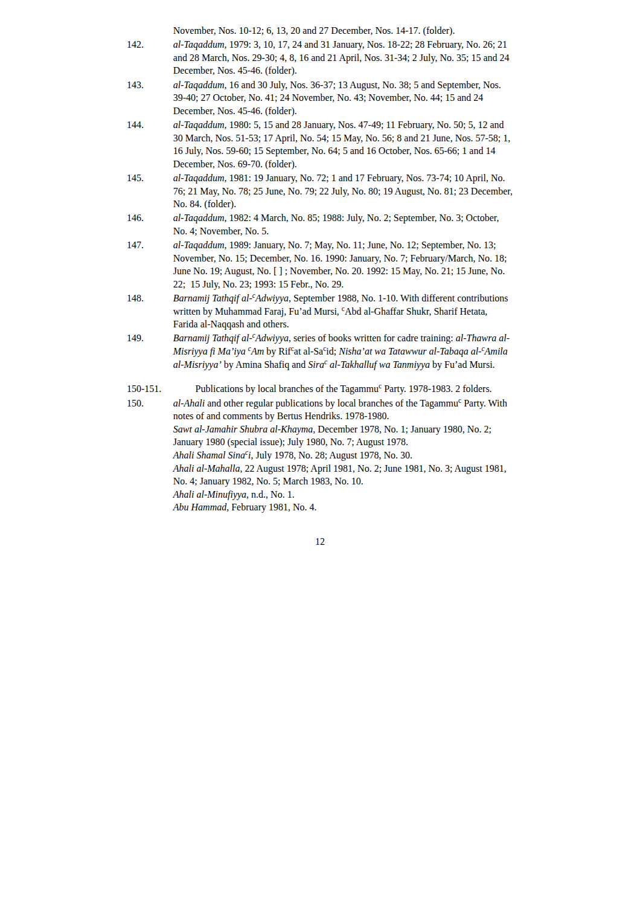November, Nos. 10-12; 6, 13, 20 and 27 December, Nos. 14-17. (folder).
142.
al-Taqaddum, 1979: 3, 10, 17, 24 and 31 January, Nos. 18-22; 28 February, No. 26; 21 and 28 March, Nos. 29-30; 4, 8, 16 and 21 April, Nos. 31-34; 2 July, No. 35; 15 and 24 December, Nos. 45-46. (folder).
143.
al-Taqaddum, 16 and 30 July, Nos. 36-37; 13 August, No. 38; 5 and September, Nos. 39-40; 27 October, No. 41; 24 November, No. 43; November, No. 44; 15 and 24 December, Nos. 45-46. (folder).
144.
al-Taqaddum, 1980: 5, 15 and 28 January, Nos. 47-49; 11 February, No. 50; 5, 12 and 30 March, Nos. 51-53; 17 April, No. 54; 15 May, No. 56; 8 and 21 June, Nos. 57-58; 1, 16 July, Nos. 59-60; 15 September, No. 64; 5 and 16 October, Nos. 65-66; 1 and 14 December, Nos. 69-70. (folder).
145.
al-Taqaddum, 1981: 19 January, No. 72; 1 and 17 February, Nos. 73-74; 10 April, No. 76; 21 May, No. 78; 25 June, No. 79; 22 July, No. 80; 19 August, No. 81; 23 December, No. 84. (folder).
146.
al-Taqaddum, 1982: 4 March, No. 85; 1988: July, No. 2; September, No. 3; October, No. 4; November, No. 5.
147.
al-Taqaddum, 1989: January, No. 7; May, No. 11; June, No. 12; September, No. 13; November, No. 15; December, No. 16. 1990: January, No. 7; February/March, No. 18; June No. 19; August, No. [ ] ; November, No. 20. 1992: 15 May, No. 21; 15 June, No. 22; 15 July, No. 23; 1993: 15 Febr., No. 29.
148.
Barnamij Tathqif al-cAdwiyya, September 1988, No. 1-10. With different contributions written by Muhammad Faraj, Fu’ad Mursi, cAbd al-Ghaffar Shukr, Sharif Hetata, Farida al-Naqqash and others.
149.
Barnamij Tathqif al-cAdwiyya, series of books written for cadre training: al-Thawra al-Misriyya fi Ma’iya cAm by Rifcat al-Sacid; Nisha’at wa Tatawwur al-Tabaqa al-cAmila al-Misriyya’ by Amina Shafiq and Sirac al-Takhalluf wa Tanmiyya by Fu’ad Mursi.
150-151.
Publications by local branches of the Tagammuc Party. 1978-1983. 2 folders.
150.
al-Ahali and other regular publications by local branches of the Tagammuc Party. With notes of and comments by Bertus Hendriks. 1978-1980.
Sawt al-Jamahir Shubra al-Khayma, December 1978, No. 1; January 1980, No. 2; January 1980 (special issue); July 1980, No. 7; August 1978.
Ahali Shamal Sinaci, July 1978, No. 28; August 1978, No. 30.
Ahali al-Mahalla, 22 August 1978; April 1981, No. 2; June 1981, No. 3; August 1981, No. 4; January 1982, No. 5; March 1983, No. 10.
Ahali al-Minufiyya, n.d., No. 1.
Abu Hammad, February 1981, No. 4.
12